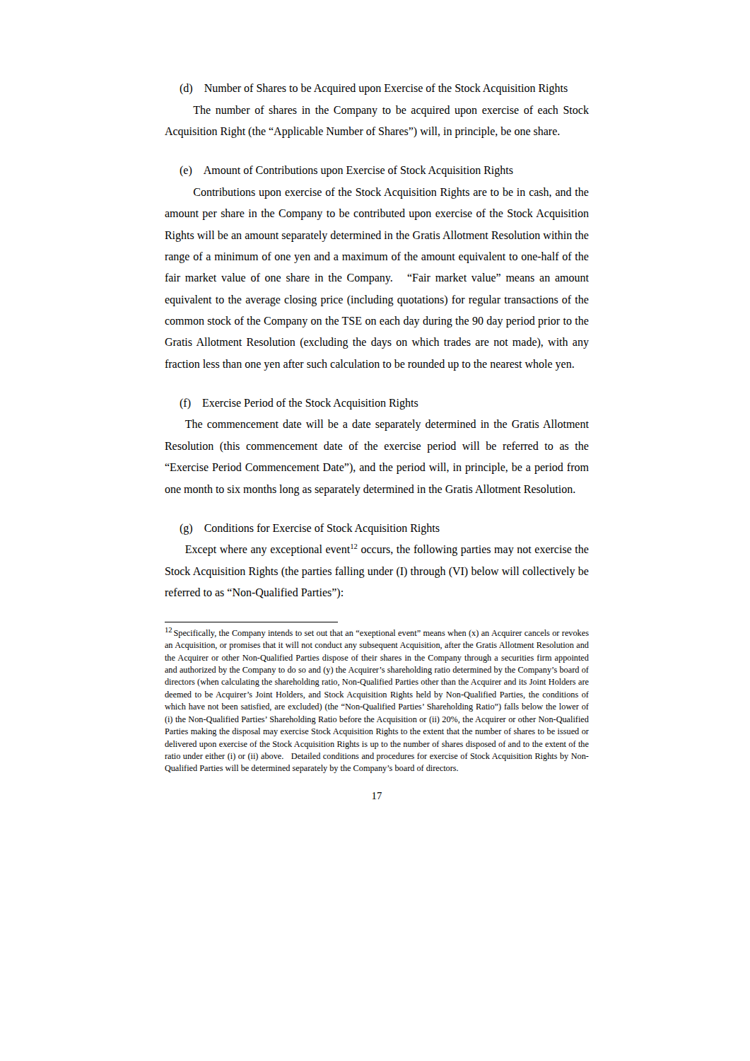(d) Number of Shares to be Acquired upon Exercise of the Stock Acquisition Rights
The number of shares in the Company to be acquired upon exercise of each Stock Acquisition Right (the “Applicable Number of Shares”) will, in principle, be one share.
(e) Amount of Contributions upon Exercise of Stock Acquisition Rights
Contributions upon exercise of the Stock Acquisition Rights are to be in cash, and the amount per share in the Company to be contributed upon exercise of the Stock Acquisition Rights will be an amount separately determined in the Gratis Allotment Resolution within the range of a minimum of one yen and a maximum of the amount equivalent to one-half of the fair market value of one share in the Company. “Fair market value” means an amount equivalent to the average closing price (including quotations) for regular transactions of the common stock of the Company on the TSE on each day during the 90 day period prior to the Gratis Allotment Resolution (excluding the days on which trades are not made), with any fraction less than one yen after such calculation to be rounded up to the nearest whole yen.
(f) Exercise Period of the Stock Acquisition Rights
The commencement date will be a date separately determined in the Gratis Allotment Resolution (this commencement date of the exercise period will be referred to as the “Exercise Period Commencement Date”), and the period will, in principle, be a period from one month to six months long as separately determined in the Gratis Allotment Resolution.
(g) Conditions for Exercise of Stock Acquisition Rights
Except where any exceptional event12 occurs, the following parties may not exercise the Stock Acquisition Rights (the parties falling under (I) through (VI) below will collectively be referred to as “Non-Qualified Parties”):
12Specifically, the Company intends to set out that an “exeptional event” means when (x) an Acquirer cancels or revokes an Acquisition, or promises that it will not conduct any subsequent Acquisition, after the Gratis Allotment Resolution and the Acquirer or other Non-Qualified Parties dispose of their shares in the Company through a securities firm appointed and authorized by the Company to do so and (y) the Acquirer’s shareholding ratio determined by the Company’s board of directors (when calculating the shareholding ratio, Non-Qualified Parties other than the Acquirer and its Joint Holders are deemed to be Acquirer’s Joint Holders, and Stock Acquisition Rights held by Non-Qualified Parties, the conditions of which have not been satisfied, are excluded) (the “Non-Qualified Parties’ Shareholding Ratio”) falls below the lower of (i) the Non-Qualified Parties’ Shareholding Ratio before the Acquisition or (ii) 20%, the Acquirer or other Non-Qualified Parties making the disposal may exercise Stock Acquisition Rights to the extent that the number of shares to be issued or delivered upon exercise of the Stock Acquisition Rights is up to the number of shares disposed of and to the extent of the ratio under either (i) or (ii) above. Detailed conditions and procedures for exercise of Stock Acquisition Rights by Non-Qualified Parties will be determined separately by the Company’s board of directors.
17